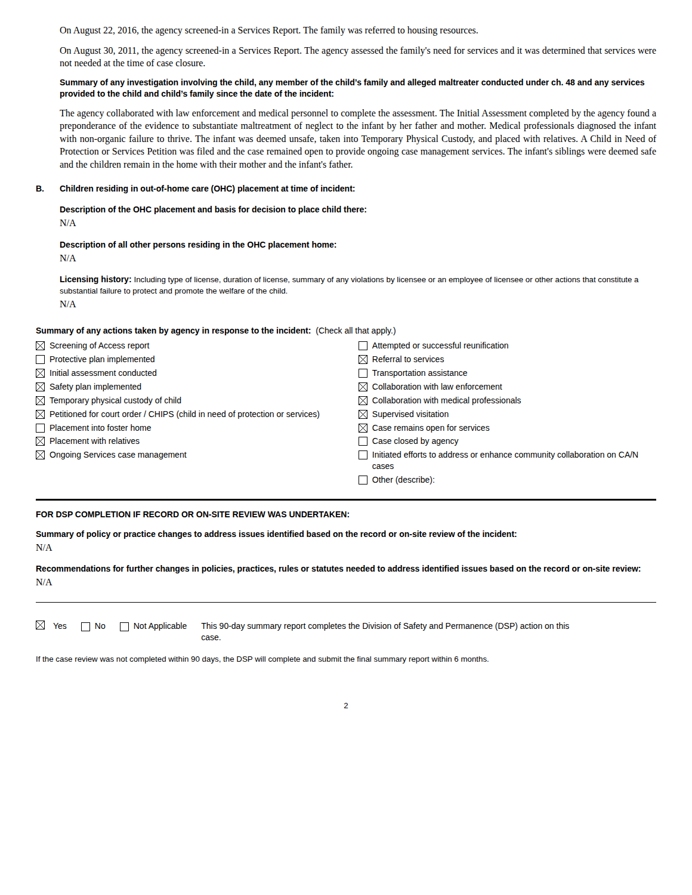On August 22, 2016, the agency screened-in a Services Report. The family was referred to housing resources.
On August 30, 2011, the agency screened-in a Services Report. The agency assessed the family's need for services and it was determined that services were not needed at the time of case closure.
Summary of any investigation involving the child, any member of the child’s family and alleged maltreater conducted under ch. 48 and any services provided to the child and child’s family since the date of the incident:
The agency collaborated with law enforcement and medical personnel to complete the assessment. The Initial Assessment completed by the agency found a preponderance of the evidence to substantiate maltreatment of neglect to the infant by her father and mother. Medical professionals diagnosed the infant with non-organic failure to thrive. The infant was deemed unsafe, taken into Temporary Physical Custody, and placed with relatives. A Child in Need of Protection or Services Petition was filed and the case remained open to provide ongoing case management services. The infant's siblings were deemed safe and the children remain in the home with their mother and the infant's father.
| B. | Children residing in out-of-home care (OHC) placement at time of incident: |
Description of the OHC placement and basis for decision to place child there:
N/A
Description of all other persons residing in the OHC placement home:
N/A
Licensing history: Including type of license, duration of license, summary of any violations by licensee or an employee of licensee or other actions that constitute a substantial failure to protect and promote the welfare of the child.
N/A
Summary of any actions taken by agency in response to the incident: (Check all that apply.)
| Screening of Access report Protective plan implemented Initial assessment conducted Safety plan implemented Temporary physical custody of child Petitioned for court order / CHIPS (child in need of protection or services) Placement into foster home Placement with relatives Ongoing Services case management | Attempted or successful reunification Referral to services Transportation assistance Collaboration with law enforcement Collaboration with medical professionals Supervised visitation Case remains open for services Case closed by agency Initiated efforts to address or enhance community collaboration on CA/N cases Other (describe): |
FOR DSP COMPLETION IF RECORD OR ON-SITE REVIEW WAS UNDERTAKEN:
Summary of policy or practice changes to address issues identified based on the record or on-site review of the incident:
N/A
Recommendations for further changes in policies, practices, rules or statutes needed to address identified issues based on the record or on-site review:
N/A
Yes No Not Applicable This 90-day summary report completes the Division of Safety and Permanence (DSP) action on this case.
If the case review was not completed within 90 days, the DSP will complete and submit the final summary report within 6 months.
2